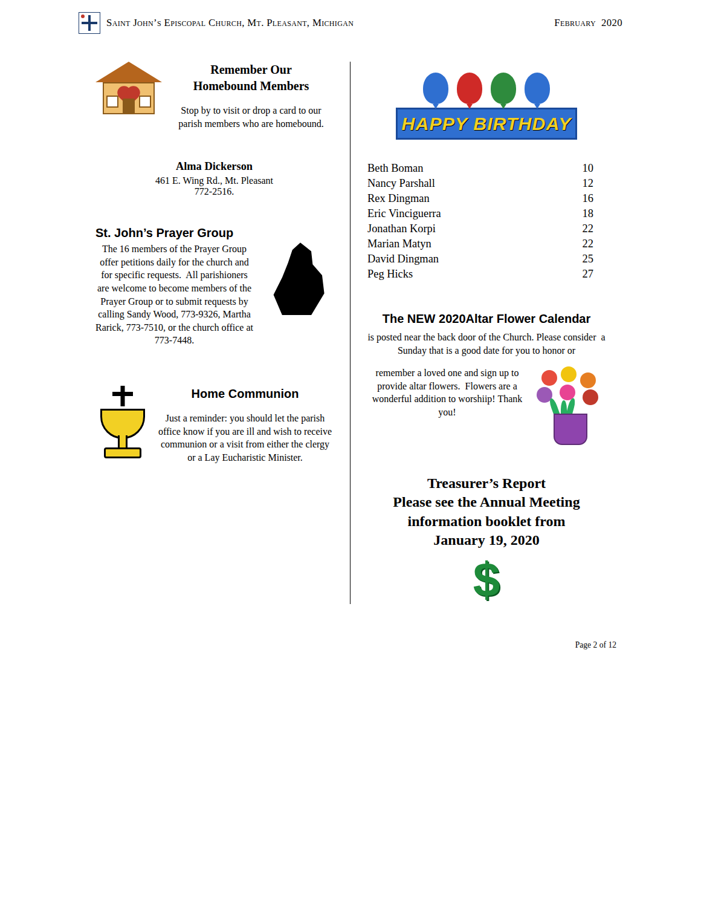Saint John’s Episcopal Church, Mt. Pleasant, Michigan
February 2020
Remember Our
Homebound Members
Stop by to visit or drop a card to our parish members who are homebound.
Alma Dickerson
461 E. Wing Rd., Mt. Pleasant
772-2516.
St. John’s Prayer Group
The 16 members of the Prayer Group offer petitions daily for the church and for specific requests. All parishioners are welcome to become members of the Prayer Group or to submit requests by calling Sandy Wood, 773-9326, Martha Rarick, 773-7510, or the church office at 773-7448.
Home Communion
Just a reminder: you should let the parish office know if you are ill and wish to receive communion or a visit from either the clergy or a Lay Eucharistic Minister.
HAPPY BIRTHDAY
| Beth Boman | 10 |
| Nancy Parshall | 12 |
| Rex Dingman | 16 |
| Eric Vinciguerra | 18 |
| Jonathan Korpi | 22 |
| Marian Matyn | 22 |
| David Dingman | 25 |
| Peg Hicks | 27 |
The NEW 2020Altar Flower Calendar
is posted near the back door of the Church. Please consider a Sunday that is a good date for you to honor or
remember a loved one and sign up to provide altar flowers. Flowers are a wonderful addition to worshiip! Thank you!
Treasurer’s Report
Please see the Annual Meeting information booklet from
January 19, 2020
$
Page 2 of 12